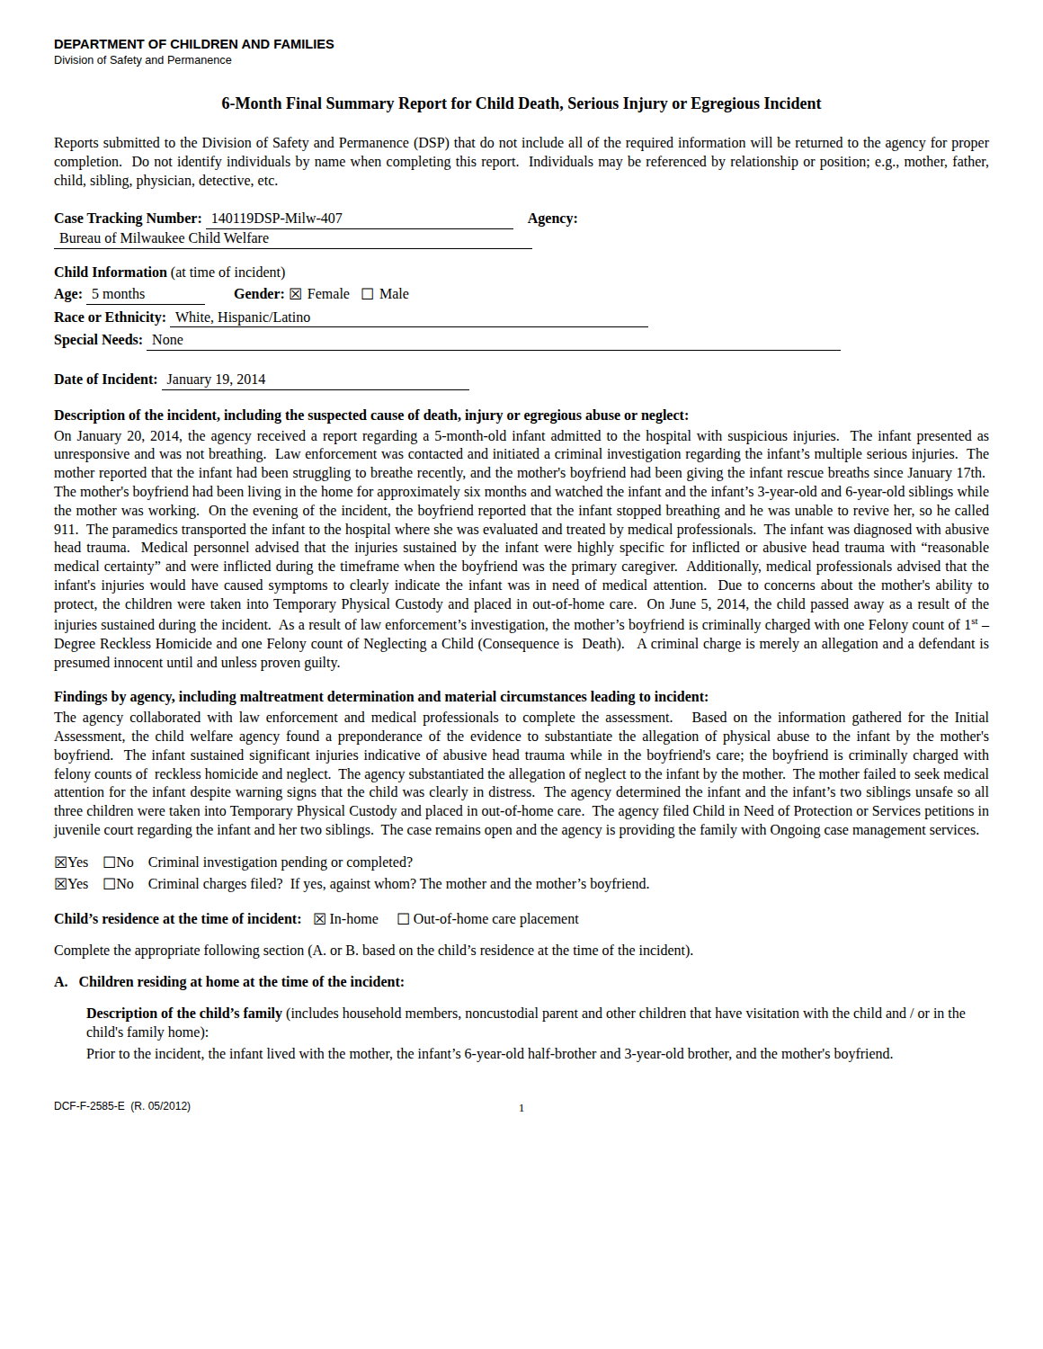DEPARTMENT OF CHILDREN AND FAMILIES
Division of Safety and Permanence
6-Month Final Summary Report for Child Death, Serious Injury or Egregious Incident
Reports submitted to the Division of Safety and Permanence (DSP) that do not include all of the required information will be returned to the agency for proper completion. Do not identify individuals by name when completing this report. Individuals may be referenced by relationship or position; e.g., mother, father, child, sibling, physician, detective, etc.
Case Tracking Number: 140119DSP-Milw-407 Agency: Bureau of Milwaukee Child Welfare
Child Information (at time of incident)
Age: 5 months Gender: ☒Female ☐Male
Race or Ethnicity: White, Hispanic/Latino
Special Needs: None
Date of Incident: January 19, 2014
Description of the incident, including the suspected cause of death, injury or egregious abuse or neglect:
On January 20, 2014, the agency received a report regarding a 5-month-old infant admitted to the hospital with suspicious injuries. The infant presented as unresponsive and was not breathing. Law enforcement was contacted and initiated a criminal investigation regarding the infant’s multiple serious injuries. The mother reported that the infant had been struggling to breathe recently, and the mother's boyfriend had been giving the infant rescue breaths since January 17th. The mother's boyfriend had been living in the home for approximately six months and watched the infant and the infant’s 3-year-old and 6-year-old siblings while the mother was working. On the evening of the incident, the boyfriend reported that the infant stopped breathing and he was unable to revive her, so he called 911. The paramedics transported the infant to the hospital where she was evaluated and treated by medical professionals. The infant was diagnosed with abusive head trauma. Medical personnel advised that the injuries sustained by the infant were highly specific for inflicted or abusive head trauma with “reasonable medical certainty” and were inflicted during the timeframe when the boyfriend was the primary caregiver. Additionally, medical professionals advised that the infant's injuries would have caused symptoms to clearly indicate the infant was in need of medical attention. Due to concerns about the mother's ability to protect, the children were taken into Temporary Physical Custody and placed in out-of-home care. On June 5, 2014, the child passed away as a result of the injuries sustained during the incident. As a result of law enforcement’s investigation, the mother’s boyfriend is criminally charged with one Felony count of 1st –Degree Reckless Homicide and one Felony count of Neglecting a Child (Consequence is Death). A criminal charge is merely an allegation and a defendant is presumed innocent until and unless proven guilty.
Findings by agency, including maltreatment determination and material circumstances leading to incident:
The agency collaborated with law enforcement and medical professionals to complete the assessment. Based on the information gathered for the Initial Assessment, the child welfare agency found a preponderance of the evidence to substantiate the allegation of physical abuse to the infant by the mother's boyfriend. The infant sustained significant injuries indicative of abusive head trauma while in the boyfriend's care; the boyfriend is criminally charged with felony counts of reckless homicide and neglect. The agency substantiated the allegation of neglect to the infant by the mother. The mother failed to seek medical attention for the infant despite warning signs that the child was clearly in distress. The agency determined the infant and the infant’s two siblings unsafe so all three children were taken into Temporary Physical Custody and placed in out-of-home care. The agency filed Child in Need of Protection or Services petitions in juvenile court regarding the infant and her two siblings. The case remains open and the agency is providing the family with Ongoing case management services.
☒Yes ☐No Criminal investigation pending or completed?
☒Yes ☐No Criminal charges filed? If yes, against whom? The mother and the mother’s boyfriend.
Child’s residence at the time of incident: ☒ In-home ☐ Out-of-home care placement
Complete the appropriate following section (A. or B. based on the child’s residence at the time of the incident).
A. Children residing at home at the time of the incident:
Description of the child’s family (includes household members, noncustodial parent and other children that have visitation with the child and / or in the child's family home):
Prior to the incident, the infant lived with the mother, the infant’s 6-year-old half-brother and 3-year-old brother, and the mother's boyfriend.
DCF-F-2585-E (R. 05/2012) 1